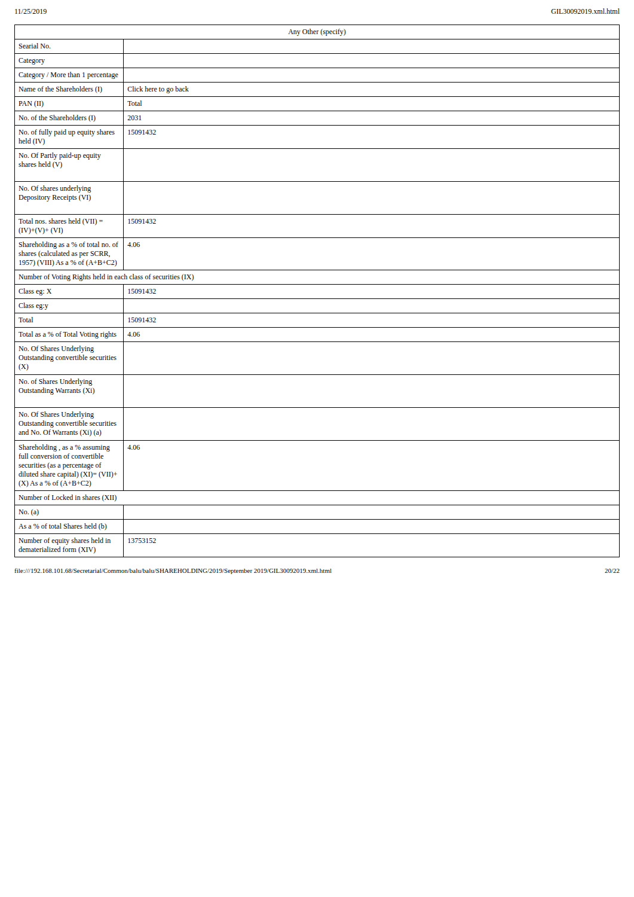11/25/2019 GIL30092019.xml.html
| Any Other (specify) |
| --- |
| Searial No. | |
| Category | |
| Category / More than 1 percentage | |
| Name of the Shareholders (I) | Click here to go back |
| PAN (II) | Total |
| No. of the Shareholders (I) | 2031 |
| No. of fully paid up equity shares held (IV) | 15091432 |
| No. Of Partly paid-up equity shares held (V) | |
| No. Of shares underlying Depository Receipts (VI) | |
| Total nos. shares held (VII) = (IV)+(V)+ (VI) | 15091432 |
| Shareholding as a % of total no. of shares (calculated as per SCRR, 1957) (VIII) As a % of (A+B+C2) | 4.06 |
| Number of Voting Rights held in each class of securities (IX) |
| Class eg: X | 15091432 |
| Class eg:y | |
| Total | 15091432 |
| Total as a % of Total Voting rights | 4.06 |
| No. Of Shares Underlying Outstanding convertible securities (X) | |
| No. of Shares Underlying Outstanding Warrants (Xi) | |
| No. Of Shares Underlying Outstanding convertible securities and No. Of Warrants (Xi) (a) | |
| Shareholding , as a % assuming full conversion of convertible securities (as a percentage of diluted share capital) (XI)= (VII)+(X) As a % of (A+B+C2) | 4.06 |
| Number of Locked in shares (XII) |
| No. (a) | |
| As a % of total Shares held (b) | |
| Number of equity shares held in dematerialized form (XIV) | 13753152 |
file:///192.168.101.68/Secretarial/Common/balu/balu/SHAREHOLDING/2019/September 2019/GIL30092019.xml.html 20/22